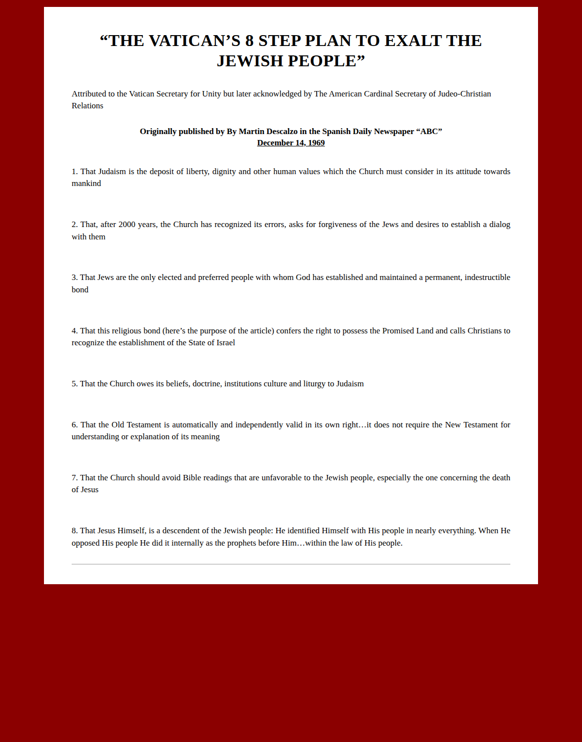“THE VATICAN’S 8 STEP PLAN TO EXALT THE JEWISH PEOPLE”
Attributed to the Vatican Secretary for Unity but later acknowledged by The American Cardinal Secretary of Judeo-Christian Relations
Originally published by By Martin Descalzo in the Spanish Daily Newspaper “ABC”
December 14, 1969
1. That Judaism is the deposit of liberty, dignity and other human values which the Church must consider in its attitude towards mankind
2. That, after 2000 years, the Church has recognized its errors, asks for forgiveness of the Jews and desires to establish a dialog with them
3. That Jews are the only elected and preferred people with whom God has established and maintained a permanent, indestructible bond
4. That this religious bond (here’s the purpose of the article) confers the right to possess the Promised Land and calls Christians to recognize the establishment of the State of Israel
5. That the Church owes its beliefs, doctrine, institutions culture and liturgy to Judaism
6. That the Old Testament is automatically and independently valid in its own right…it does not require the New Testament for understanding or explanation of its meaning
7. That the Church should avoid Bible readings that are unfavorable to the Jewish people, especially the one concerning the death of Jesus
8. That Jesus Himself, is a descendent of the Jewish people: He identified Himself with His people in nearly everything. When He opposed His people He did it internally as the prophets before Him…within the law of His people.